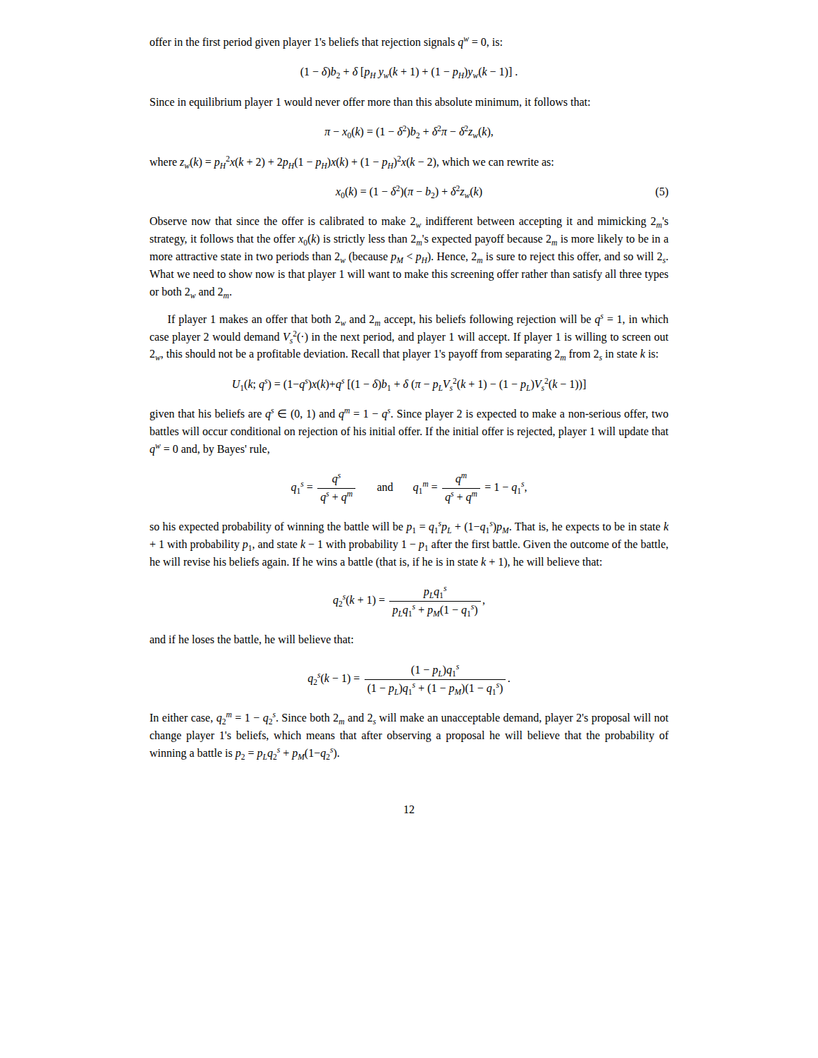offer in the first period given player 1's beliefs that rejection signals qw = 0, is:
(1 − δ)b2 + δ [pH yw(k + 1) + (1 − pH)yw(k − 1)] .
Since in equilibrium player 1 would never offer more than this absolute minimum, it follows that:
π − x0(k) = (1 − δ2)b2 + δ2π − δ2zw(k),
where zw(k) = pH2x(k + 2) + 2pH(1 − pH)x(k) + (1 − pH)2x(k − 2), which we can rewrite as:
x0(k) = (1 − δ2)(π − b2) + δ2zw(k)(5)
Observe now that since the offer is calibrated to make 2w indifferent between accepting it and mimicking 2m's strategy, it follows that the offer x0(k) is strictly less than 2m's expected payoff because 2m is more likely to be in a more attractive state in two periods than 2w (because pM < pH). Hence, 2m is sure to reject this offer, and so will 2s. What we need to show now is that player 1 will want to make this screening offer rather than satisfy all three types or both 2w and 2m.
If player 1 makes an offer that both 2w and 2m accept, his beliefs following rejection will be qs = 1, in which case player 2 would demand Vs2(·) in the next period, and player 1 will accept. If player 1 is willing to screen out 2w, this should not be a profitable deviation. Recall that player 1's payoff from separating 2m from 2s in state k is:
U1(k; qs) = (1−qs)x(k)+qs [(1 − δ)b1 + δ (π − pL Vs2(k + 1) − (1 − pL)Vs2(k − 1))]
given that his beliefs are qs ∈ (0, 1) and qm = 1 − qs. Since player 2 is expected to make a non-serious offer, two battles will occur conditional on rejection of his initial offer. If the initial offer is rejected, player 1 will update that qw = 0 and, by Bayes' rule,
q1s = qs qs + qm and q1m = qm qs + qm = 1 − q1s,
so his expected probability of winning the battle will be p1 = q1spL + (1−q1s)pM. That is, he expects to be in state k + 1 with probability p1, and state k − 1 with probability 1 − p1 after the first battle. Given the outcome of the battle, he will revise his beliefs again. If he wins a battle (that is, if he is in state k + 1), he will believe that:
q2s(k + 1) = pL q1s pL q1s + pM(1 − q1s),
and if he loses the battle, he will believe that:
q2s(k − 1) = (1 − pL)q1s(1 − pL)q1s + (1 − pM)(1 − q1s).
In either case, q2m = 1 − q2s. Since both 2m and 2s will make an unacceptable demand, player 2's proposal will not change player 1's beliefs, which means that after observing a proposal he will believe that the probability of winning a battle is p2 = pL q2s + pM(1−q2s).
12